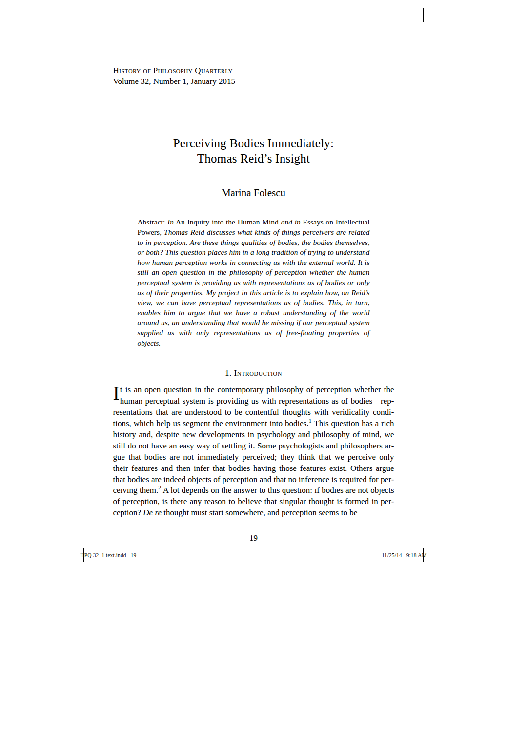History of Philosophy Quarterly
Volume 32, Number 1, January 2015
Perceiving Bodies Immediately:
Thomas Reid’s Insight
Marina Folescu
Abstract: In An Inquiry into the Human Mind and in Essays on Intellectual Powers, Thomas Reid discusses what kinds of things perceivers are related to in perception. Are these things qualities of bodies, the bodies themselves, or both? This question places him in a long tradition of trying to understand how human perception works in connecting us with the external world. It is still an open question in the philosophy of perception whether the human perceptual system is providing us with representations as of bodies or only as of their properties. My project in this article is to explain how, on Reid’s view, we can have perceptual representations as of bodies. This, in turn, enables him to argue that we have a robust understanding of the world around us, an understanding that would be missing if our perceptual system supplied us with only representations as of free-floating properties of objects.
1. Introduction
It is an open question in the contemporary philosophy of perception whether the human perceptual system is providing us with representations as of bodies—representations that are understood to be contentful thoughts with veridicality conditions, which help us segment the environment into bodies.1 This question has a rich history and, despite new developments in psychology and philosophy of mind, we still do not have an easy way of settling it. Some psychologists and philosophers argue that bodies are not immediately perceived; they think that we perceive only their features and then infer that bodies having those features exist. Others argue that bodies are indeed objects of perception and that no inference is required for perceiving them.2 A lot depends on the answer to this question: if bodies are not objects of perception, is there any reason to believe that singular thought is formed in perception? De re thought must start somewhere, and perception seems to be
19
HPQ 32_1 text.indd 19
11/25/14 9:18 AM